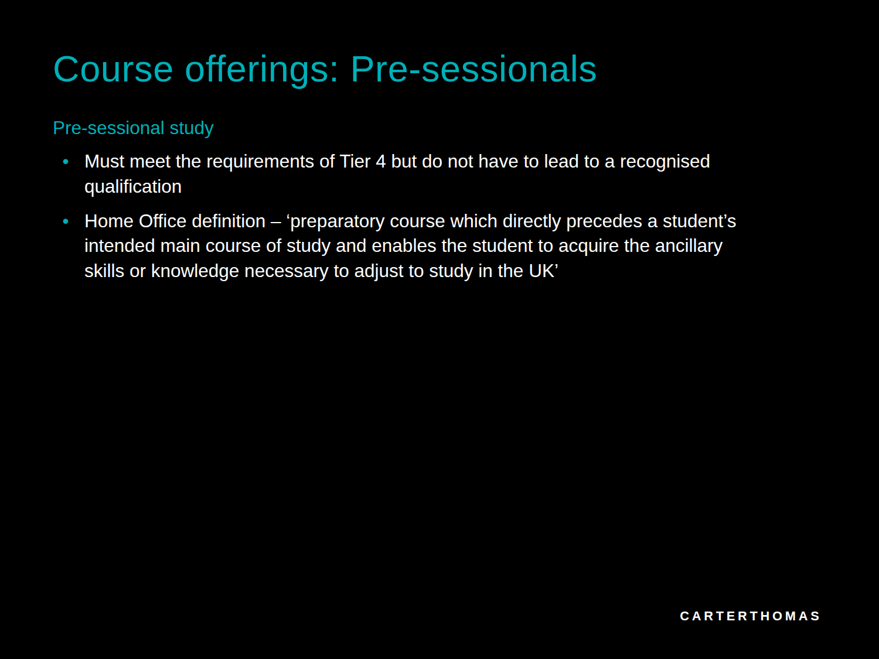Course offerings: Pre-sessionals
Pre-sessional study
Must meet the requirements of Tier 4 but do not have to lead to a recognised qualification
Home Office definition – ‘preparatory course which directly precedes a student’s intended main course of study and enables the student to acquire the ancillary skills or knowledge necessary to adjust to study in the UK’
CARTERTHOMAS